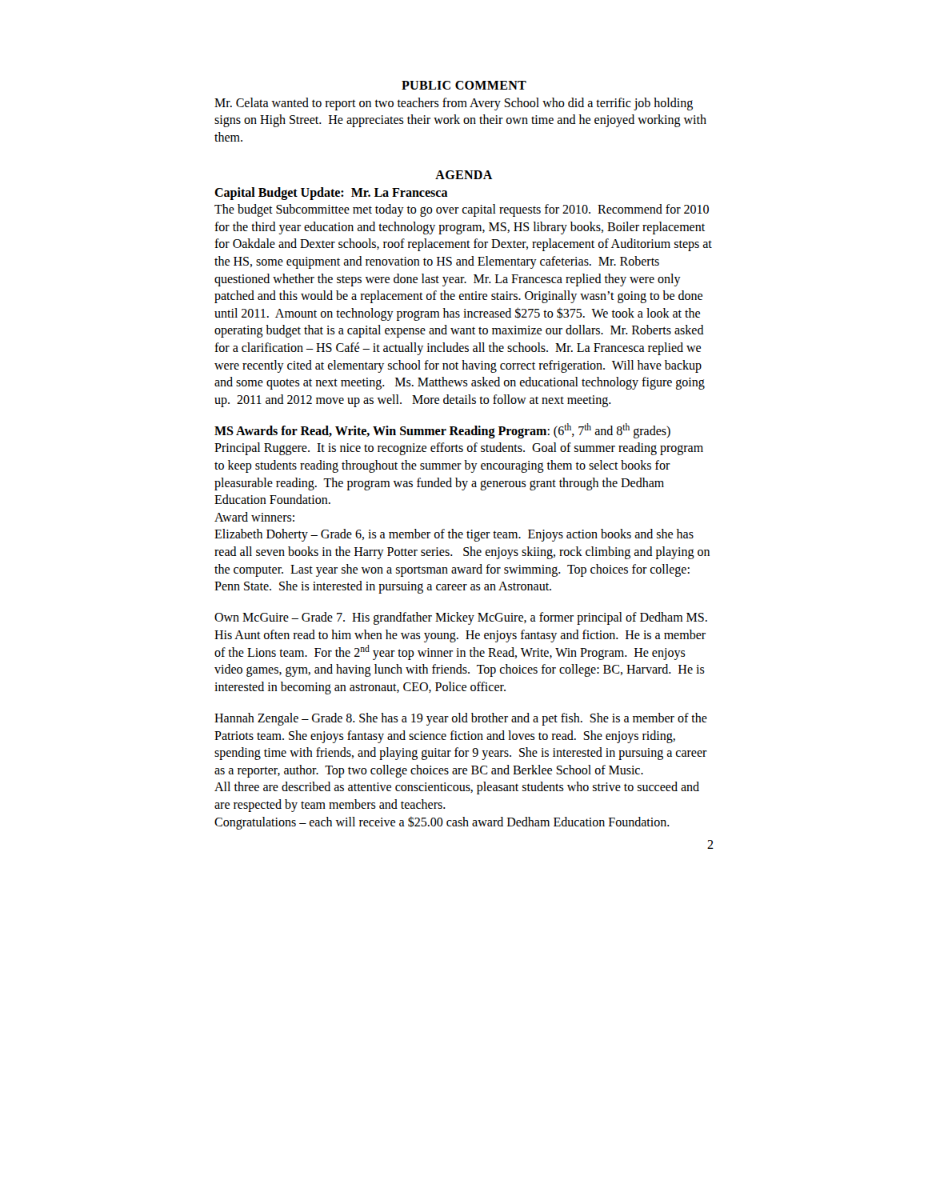PUBLIC COMMENT
Mr. Celata wanted to report on two teachers from Avery School who did a terrific job holding signs on High Street. He appreciates their work on their own time and he enjoyed working with them.
AGENDA
Capital Budget Update: Mr. La Francesca
The budget Subcommittee met today to go over capital requests for 2010. Recommend for 2010 for the third year education and technology program, MS, HS library books, Boiler replacement for Oakdale and Dexter schools, roof replacement for Dexter, replacement of Auditorium steps at the HS, some equipment and renovation to HS and Elementary cafeterias. Mr. Roberts questioned whether the steps were done last year. Mr. La Francesca replied they were only patched and this would be a replacement of the entire stairs. Originally wasn’t going to be done until 2011. Amount on technology program has increased $275 to $375. We took a look at the operating budget that is a capital expense and want to maximize our dollars. Mr. Roberts asked for a clarification – HS Café – it actually includes all the schools. Mr. La Francesca replied we were recently cited at elementary school for not having correct refrigeration. Will have backup and some quotes at next meeting. Ms. Matthews asked on educational technology figure going up. 2011 and 2012 move up as well. More details to follow at next meeting.
MS Awards for Read, Write, Win Summer Reading Program: (6th, 7th and 8th grades)
Principal Ruggere. It is nice to recognize efforts of students. Goal of summer reading program to keep students reading throughout the summer by encouraging them to select books for pleasurable reading. The program was funded by a generous grant through the Dedham Education Foundation.
Award winners:
Elizabeth Doherty – Grade 6, is a member of the tiger team. Enjoys action books and she has read all seven books in the Harry Potter series. She enjoys skiing, rock climbing and playing on the computer. Last year she won a sportsman award for swimming. Top choices for college: Penn State. She is interested in pursuing a career as an Astronaut.
Own McGuire – Grade 7. His grandfather Mickey McGuire, a former principal of Dedham MS. His Aunt often read to him when he was young. He enjoys fantasy and fiction. He is a member of the Lions team. For the 2nd year top winner in the Read, Write, Win Program. He enjoys video games, gym, and having lunch with friends. Top choices for college: BC, Harvard. He is interested in becoming an astronaut, CEO, Police officer.
Hannah Zengale – Grade 8. She has a 19 year old brother and a pet fish. She is a member of the Patriots team. She enjoys fantasy and science fiction and loves to read. She enjoys riding, spending time with friends, and playing guitar for 9 years. She is interested in pursuing a career as a reporter, author. Top two college choices are BC and Berklee School of Music.
All three are described as attentive conscienticous, pleasant students who strive to succeed and are respected by team members and teachers.
Congratulations – each will receive a $25.00 cash award Dedham Education Foundation.
2